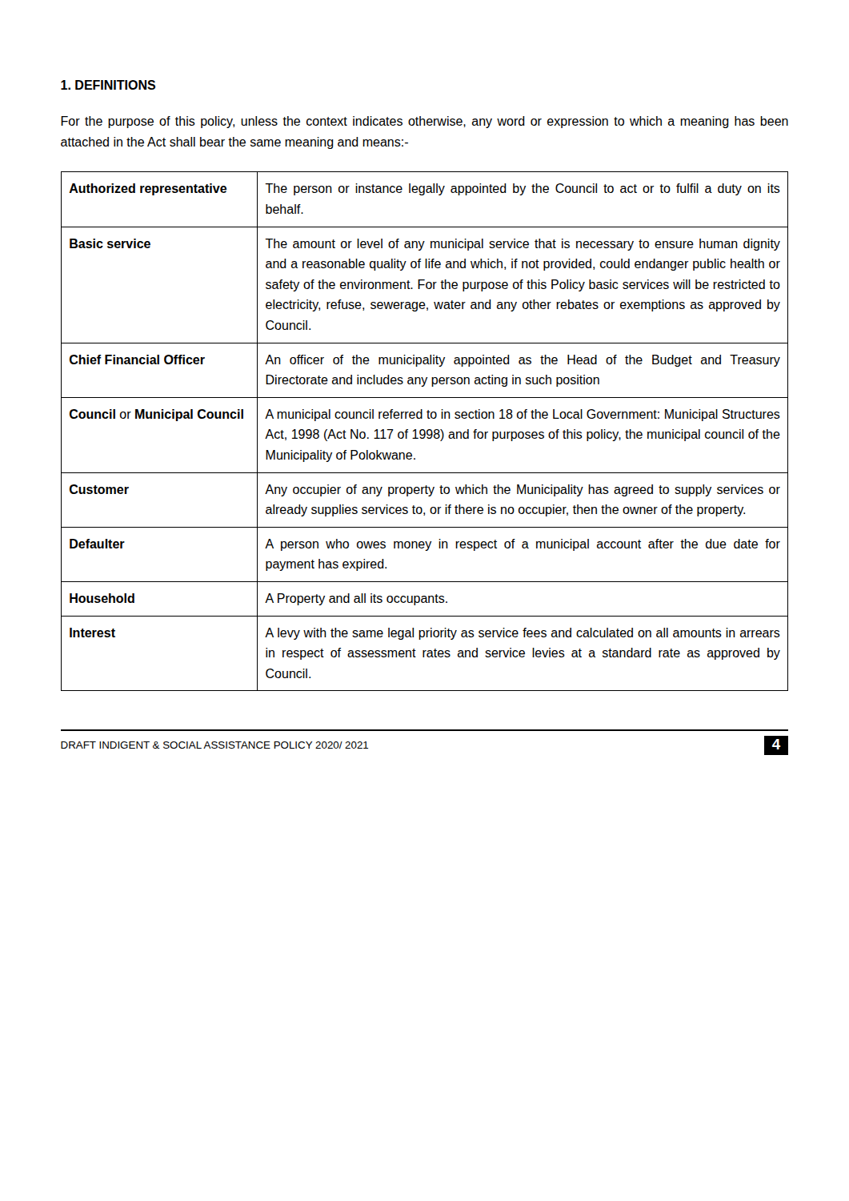1. DEFINITIONS
For the purpose of this policy, unless the context indicates otherwise, any word or expression to which a meaning has been attached in the Act shall bear the same meaning and means:-
| Authorized representative | The person or instance legally appointed by the Council to act or to fulfil a duty on its behalf. |
| Basic service | The amount or level of any municipal service that is necessary to ensure human dignity and a reasonable quality of life and which, if not provided, could endanger public health or safety of the environment. For the purpose of this Policy basic services will be restricted to electricity, refuse, sewerage, water and any other rebates or exemptions as approved by Council. |
| Chief Financial Officer | An officer of the municipality appointed as the Head of the Budget and Treasury Directorate and includes any person acting in such position |
| Council or Municipal Council | A municipal council referred to in section 18 of the Local Government: Municipal Structures Act, 1998 (Act No. 117 of 1998) and for purposes of this policy, the municipal council of the Municipality of Polokwane. |
| Customer | Any occupier of any property to which the Municipality has agreed to supply services or already supplies services to, or if there is no occupier, then the owner of the property. |
| Defaulter | A person who owes money in respect of a municipal account after the due date for payment has expired. |
| Household | A Property and all its occupants. |
| Interest | A levy with the same legal priority as service fees and calculated on all amounts in arrears in respect of assessment rates and service levies at a standard rate as approved by Council. |
DRAFT INDIGENT & SOCIAL ASSISTANCE POLICY 2020/ 2021 4